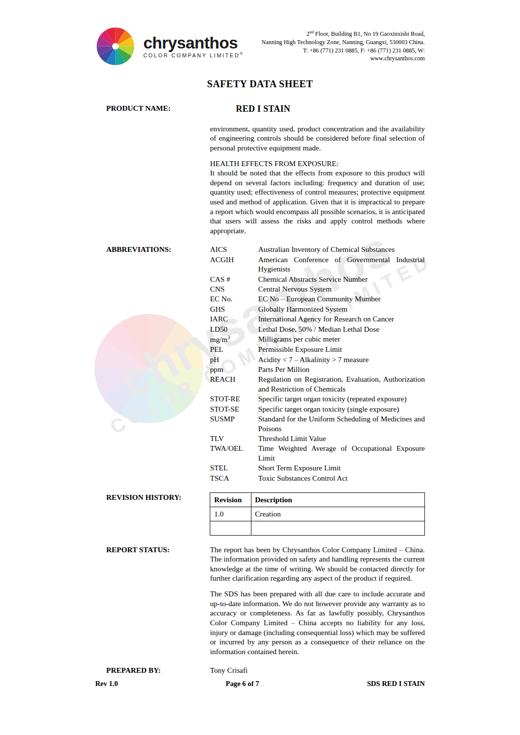chrysanthos
COLOR COMPANY LIMITED
chrysanthos
COLOR COMPANY LIMITED®
2nd Floor, Building B1, No 19 Gaoxinxishi Road,
Nanning High Technology Zone, Nanning, Guangxi, 530003 China.
T: +86 (771) 231 0885, F: +86 (771) 231 0885, W: www.chrysanthos.com
SAFETY DATA SHEET
PRODUCT NAME:
RED I STAIN
environment, quantity used, product concentration and the availability of engineering controls should be considered before final selection of personal protective equipment made.
HEALTH EFFECTS FROM EXPOSURE:
It should be noted that the effects from exposure to this product will depend on several factors including: frequency and duration of use; quantity used; effectiveness of control measures; protective equipment used and method of application. Given that it is impractical to prepare a report which would encompass all possible scenarios, it is anticipated that users will assess the risks and apply control methods where appropriate.
ABBREVIATIONS:
| AICS | Australian Inventory of Chemical Substances |
| ACGIH | American Conference of Governmental Industrial Hygienists |
| CAS # | Chemical Abstracts Service Number |
| CNS | Central Nervous System |
| EC No. | EC No – European Community Mumber |
| GHS | Globally Harmonized System |
| IARC | International Agency for Research on Cancer |
| LD50 | Lethal Dose, 50% / Median Lethal Dose |
| mg/m 3 | Milligrams per cubic meter |
| PEL | Permissible Exposure Limit |
| pH | Acidity < 7 – Alkalinity > 7 measure |
| ppm | Parts Per Million |
| REACH | Regulation on Registration, Evaluation, Authorization and Restriction of Chemicals |
| STOT-RE | Specific target organ toxicity (repeated exposure) |
| STOT-SE | Specific target organ toxicity (single exposure) |
| SUSMP | Standard for the Uniform Scheduling of Medicines and Poisons |
| TLV | Threshold Limit Value |
| TWA/OEL | Time Weighted Average of Occupational Exposure Limit |
| STEL | Short Term Exposure Limit |
| TSCA | Toxic Substances Control Act |
REVISION HISTORY:
| Revision | Description |
| --- | --- |
| 1.0 | Creation |
REPORT STATUS:
The report has been by Chrysanthos Color Company Limited – China. The information provided on safety and handling represents the current knowledge at the time of writing. We should be contacted directly for further clarification regarding any aspect of the product if required.
The SDS has been prepared with all due care to include accurate and up-to-date information. We do not however provide any warranty as to accuracy or completeness. As far as lawfully possibly, Chrysanthos Color Company Limited – China accepts no liability for any loss, injury or damage (including consequential loss) which may be suffered or incurred by any person as a consequence of their reliance on the information contained herein.
PREPARED BY:
Tony Crisafi
Rev 1.0
Page 6 of 7
SDS RED I STAIN